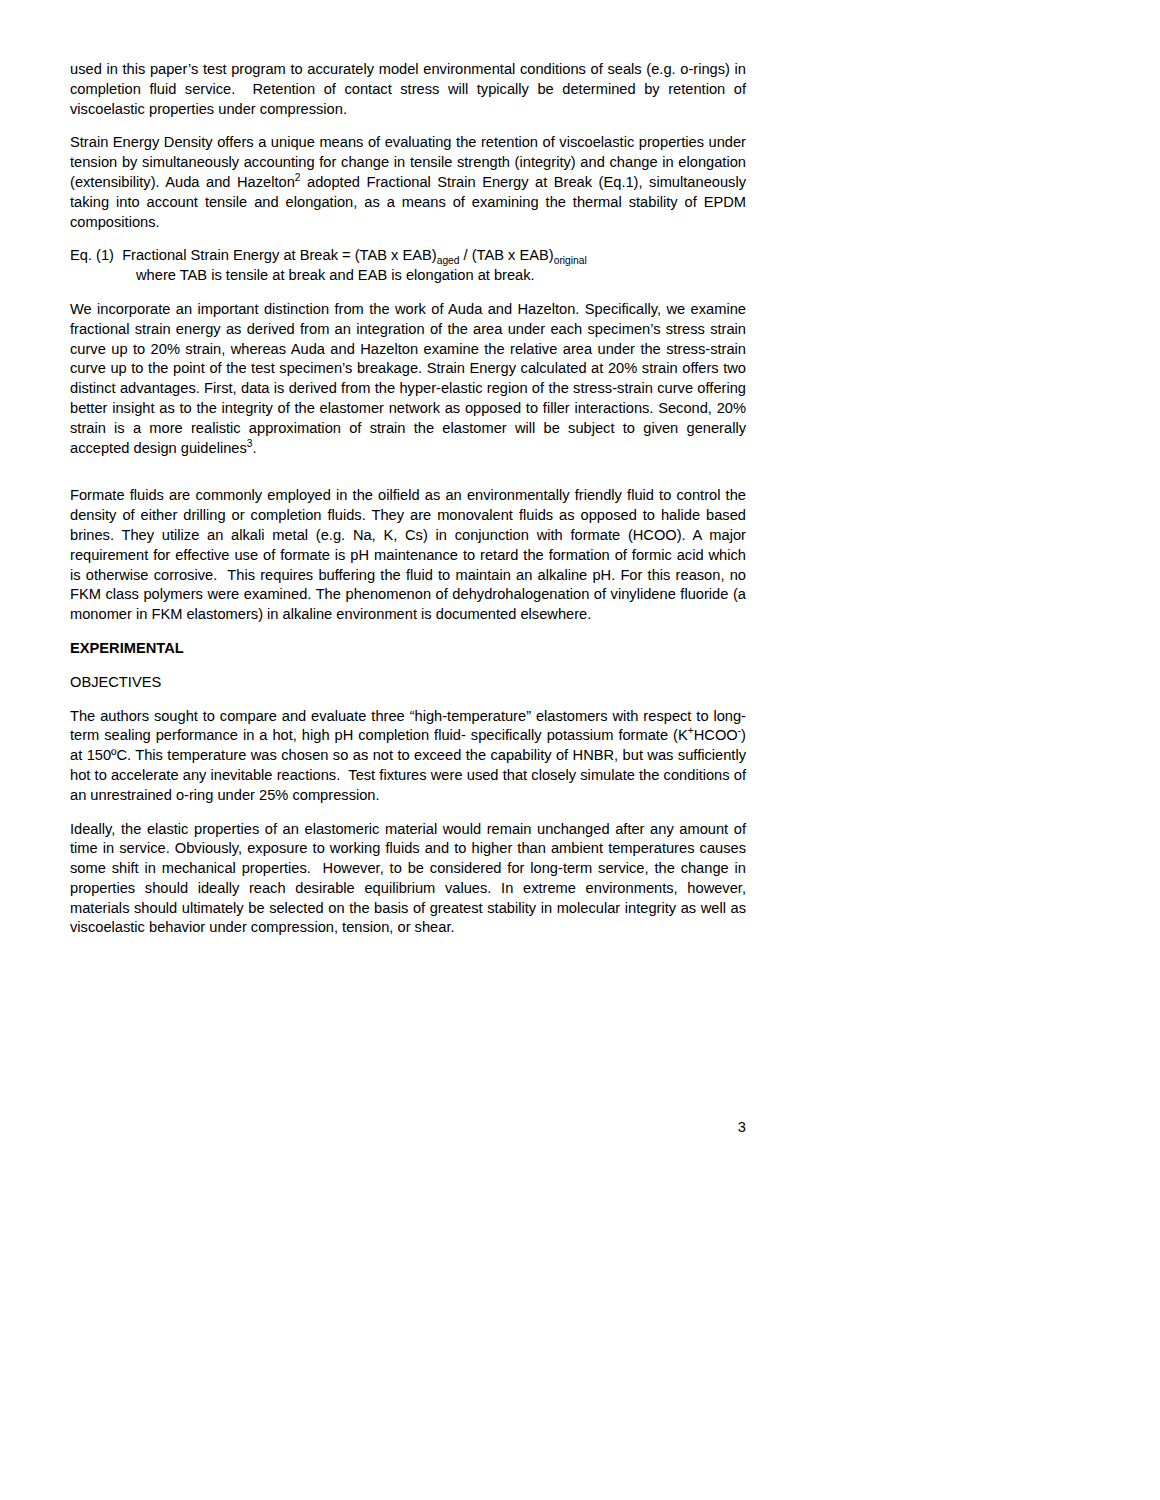used in this paper’s test program to accurately model environmental conditions of seals (e.g. o-rings) in completion fluid service. Retention of contact stress will typically be determined by retention of viscoelastic properties under compression.
Strain Energy Density offers a unique means of evaluating the retention of viscoelastic properties under tension by simultaneously accounting for change in tensile strength (integrity) and change in elongation (extensibility). Auda and Hazelton2 adopted Fractional Strain Energy at Break (Eq.1), simultaneously taking into account tensile and elongation, as a means of examining the thermal stability of EPDM compositions.
Eq. (1) Fractional Strain Energy at Break = (TAB x EAB)aged / (TAB x EAB)original
where TAB is tensile at break and EAB is elongation at break.
We incorporate an important distinction from the work of Auda and Hazelton. Specifically, we examine fractional strain energy as derived from an integration of the area under each specimen’s stress strain curve up to 20% strain, whereas Auda and Hazelton examine the relative area under the stress-strain curve up to the point of the test specimen’s breakage. Strain Energy calculated at 20% strain offers two distinct advantages. First, data is derived from the hyper-elastic region of the stress-strain curve offering better insight as to the integrity of the elastomer network as opposed to filler interactions. Second, 20% strain is a more realistic approximation of strain the elastomer will be subject to given generally accepted design guidelines3.
Formate fluids are commonly employed in the oilfield as an environmentally friendly fluid to control the density of either drilling or completion fluids. They are monovalent fluids as opposed to halide based brines. They utilize an alkali metal (e.g. Na, K, Cs) in conjunction with formate (HCOO). A major requirement for effective use of formate is pH maintenance to retard the formation of formic acid which is otherwise corrosive. This requires buffering the fluid to maintain an alkaline pH. For this reason, no FKM class polymers were examined. The phenomenon of dehydrohalogenation of vinylidene fluoride (a monomer in FKM elastomers) in alkaline environment is documented elsewhere.
EXPERIMENTAL
OBJECTIVES
The authors sought to compare and evaluate three “high-temperature” elastomers with respect to long-term sealing performance in a hot, high pH completion fluid- specifically potassium formate (K+HCOO-) at 150ºC. This temperature was chosen so as not to exceed the capability of HNBR, but was sufficiently hot to accelerate any inevitable reactions. Test fixtures were used that closely simulate the conditions of an unrestrained o-ring under 25% compression.
Ideally, the elastic properties of an elastomeric material would remain unchanged after any amount of time in service. Obviously, exposure to working fluids and to higher than ambient temperatures causes some shift in mechanical properties. However, to be considered for long-term service, the change in properties should ideally reach desirable equilibrium values. In extreme environments, however, materials should ultimately be selected on the basis of greatest stability in molecular integrity as well as viscoelastic behavior under compression, tension, or shear.
3